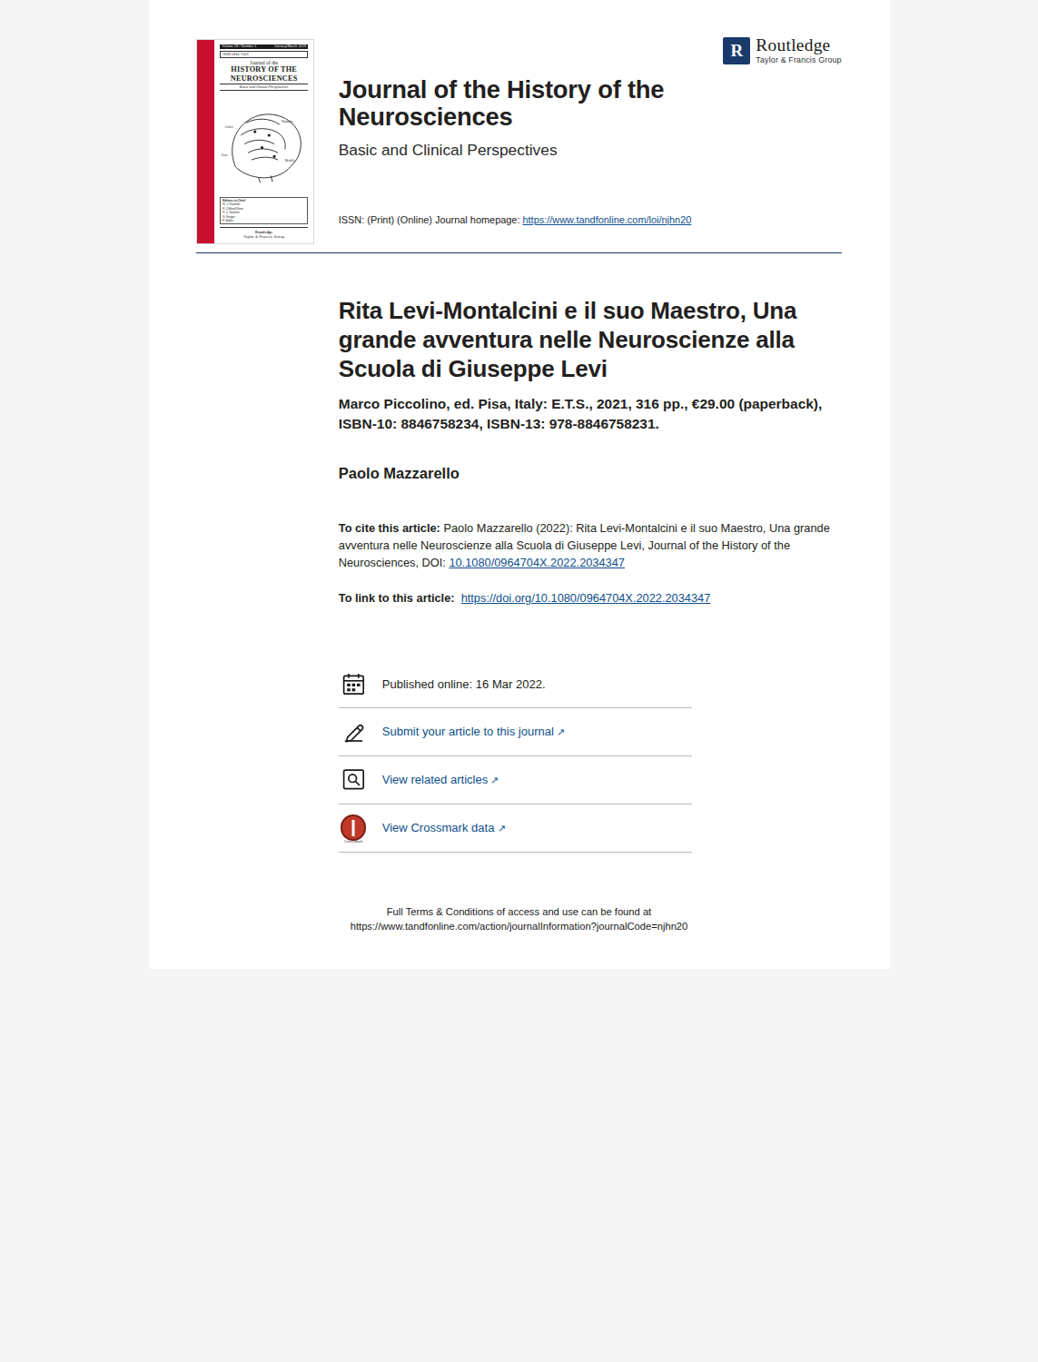R
Routledge
Taylor & Francis Group
Volume 28 / Number 1 January/March 2019
ISSN 0964-704X
Journal of the HISTORY OF THE NEUROSCIENCES
Basic and Clinical Perspectives
Cortex Thalamus Pons Medulla
Editors-in-Chief
H. J. Koehler
F. Clifford Rose
P. J. Koehler
S. Finger
F. Boller
Routledge
Taylor & Francis Group
Journal of the History of the Neurosciences
Basic and Clinical Perspectives
ISSN: (Print) (Online) Journal homepage: https://www.tandfonline.com/loi/njhn20
Rita Levi-Montalcini e il suo Maestro, Una grande avventura nelle Neuroscienze alla Scuola di Giuseppe Levi
Marco Piccolino, ed. Pisa, Italy: E.T.S., 2021, 316 pp., €29.00 (paperback), ISBN-10: 8846758234, ISBN-13: 978-8846758231.
Paolo Mazzarello
To cite this article: Paolo Mazzarello (2022): Rita Levi-Montalcini e il suo Maestro, Una grande avventura nelle Neuroscienze alla Scuola di Giuseppe Levi, Journal of the History of the Neurosciences, DOI: 10.1080/0964704X.2022.2034347
To link to this article: https://doi.org/10.1080/0964704X.2022.2034347
Published online: 16 Mar 2022.
Submit your article to this journal↗
View related articles↗
CrossMark
View Crossmark data↗
Full Terms & Conditions of access and use can be found at
https://www.tandfonline.com/action/journalInformation?journalCode=njhn20